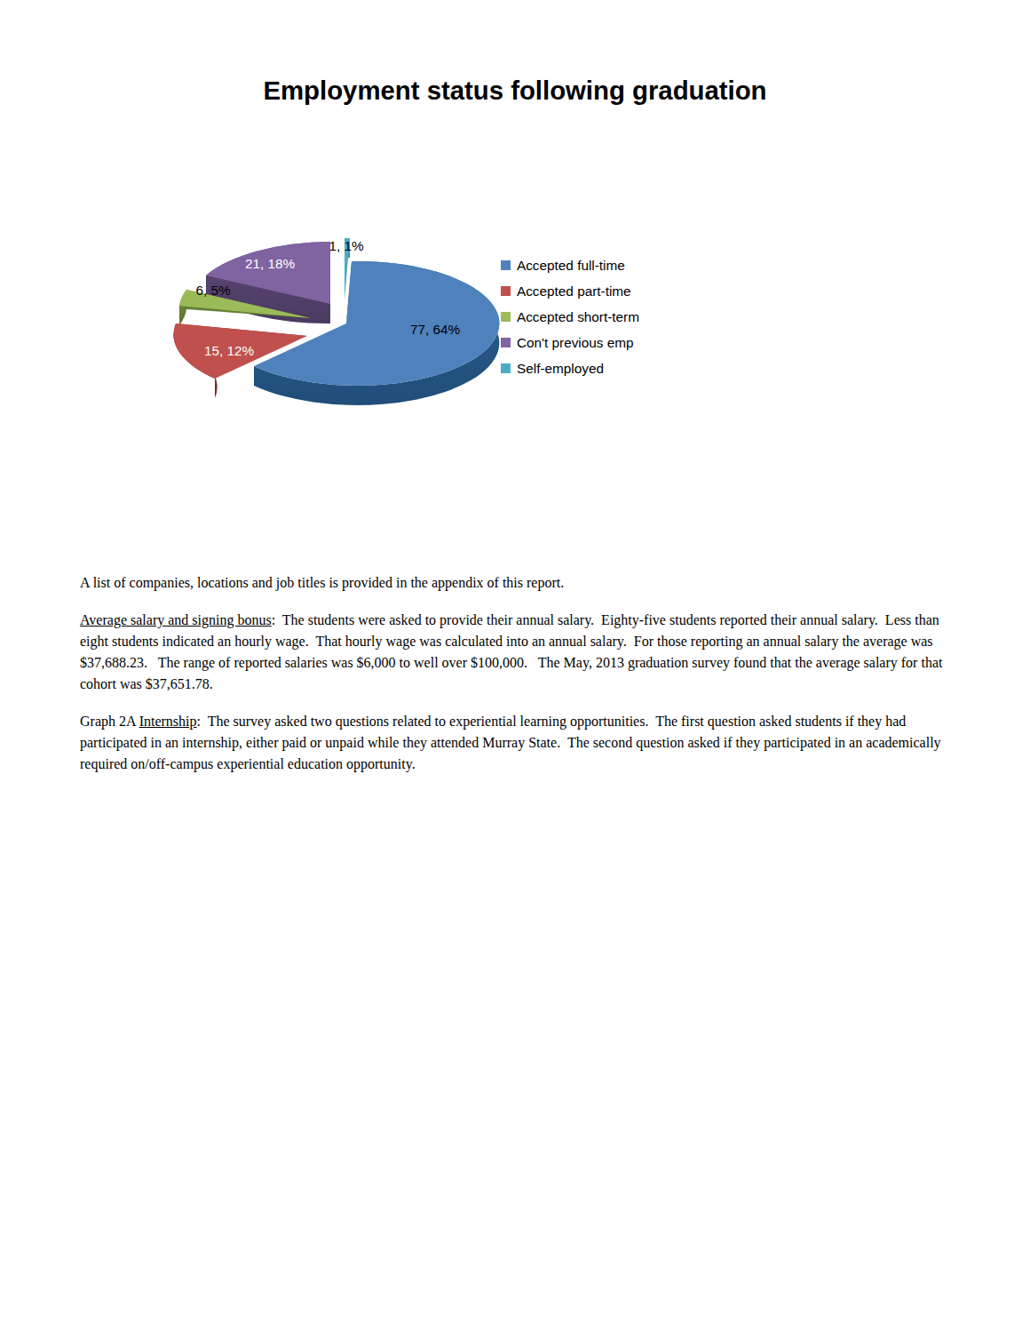Employment status following graduation
21, 18% 6, 5% 15, 12% 1, 1% 77, 64%
Accepted full-time
Accepted part-time
Accepted short-term
Con't previous emp
Self-employed
A list of companies, locations and job titles is provided in the appendix of this report.
Average salary and signing bonus: The students were asked to provide their annual salary. Eighty-five students reported their annual salary. Less than eight students indicated an hourly wage. That hourly wage was calculated into an annual salary. For those reporting an annual salary the average was $37,688.23. The range of reported salaries was $6,000 to well over $100,000. The May, 2013 graduation survey found that the average salary for that cohort was $37,651.78.
Graph 2A Internship: The survey asked two questions related to experiential learning opportunities. The first question asked students if they had participated in an internship, either paid or unpaid while they attended Murray State. The second question asked if they participated in an academically required on/off-campus experiential education opportunity.